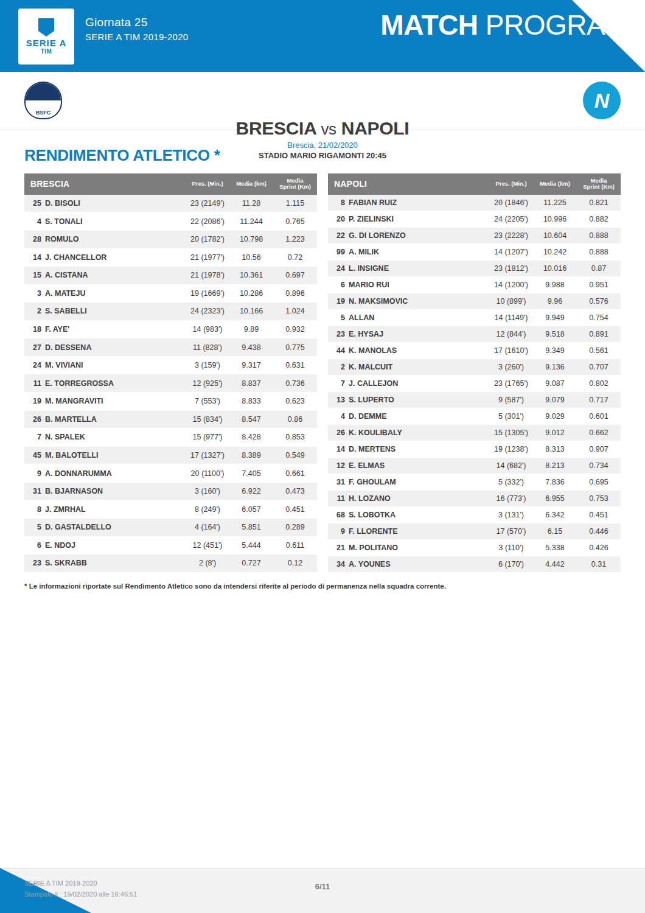SERIE A
TIM
Giornata 25
SERIE A TIM 2019-2020
MATCH PROGRAM
BSFC
BRESCIA vs NAPOLI
Brescia, 21/02/2020
STADIO MARIO RIGAMONTI 20:45
N
RENDIMENTO ATLETICO *
| BRESCIA | Pres. (Min.) | Media (km) | Media Sprint (Km) |
| --- | --- | --- | --- |
| 25 D. BISOLI | 23 (2149') | 11.28 | 1.115 |
| 4 S. TONALI | 22 (2086') | 11.244 | 0.765 |
| 28 ROMULO | 20 (1782') | 10.798 | 1.223 |
| 14 J. CHANCELLOR | 21 (1977') | 10.56 | 0.72 |
| 15 A. CISTANA | 21 (1978') | 10.361 | 0.697 |
| 3 A. MATEJU | 19 (1669') | 10.286 | 0.896 |
| 2 S. SABELLI | 24 (2323') | 10.166 | 1.024 |
| 18 F. AYE' | 14 (983') | 9.89 | 0.932 |
| 27 D. DESSENA | 11 (828') | 9.438 | 0.775 |
| 24 M. VIVIANI | 3 (159') | 9.317 | 0.631 |
| 11 E. TORREGROSSA | 12 (925') | 8.837 | 0.736 |
| 19 M. MANGRAVITI | 7 (553') | 8.833 | 0.623 |
| 26 B. MARTELLA | 15 (834') | 8.547 | 0.86 |
| 7 N. SPALEK | 15 (977') | 8.428 | 0.853 |
| 45 M. BALOTELLI | 17 (1327') | 8.389 | 0.549 |
| 9 A. DONNARUMMA | 20 (1100') | 7.405 | 0.661 |
| 31 B. BJARNASON | 3 (160') | 6.922 | 0.473 |
| 8 J. ZMRHAL | 8 (249') | 6.057 | 0.451 |
| 5 D. GASTALDELLO | 4 (164') | 5.851 | 0.289 |
| 6 E. NDOJ | 12 (451') | 5.444 | 0.611 |
| 23 S. SKRABB | 2 (8') | 0.727 | 0.12 |
| NAPOLI | Pres. (Min.) | Media (km) | Media Sprint (Km) |
| --- | --- | --- | --- |
| 8 FABIAN RUIZ | 20 (1846') | 11.225 | 0.821 |
| 20 P. ZIELINSKI | 24 (2205') | 10.996 | 0.882 |
| 22 G. DI LORENZO | 23 (2228') | 10.604 | 0.888 |
| 99 A. MILIK | 14 (1207') | 10.242 | 0.888 |
| 24 L. INSIGNE | 23 (1812') | 10.016 | 0.87 |
| 6 MARIO RUI | 14 (1200') | 9.988 | 0.951 |
| 19 N. MAKSIMOVIC | 10 (899') | 9.96 | 0.576 |
| 5 ALLAN | 14 (1149') | 9.949 | 0.754 |
| 23 E. HYSAJ | 12 (844') | 9.518 | 0.891 |
| 44 K. MANOLAS | 17 (1610') | 9.349 | 0.561 |
| 2 K. MALCUIT | 3 (260') | 9.136 | 0.707 |
| 7 J. CALLEJON | 23 (1765') | 9.087 | 0.802 |
| 13 S. LUPERTO | 9 (587') | 9.079 | 0.717 |
| 4 D. DEMME | 5 (301') | 9.029 | 0.601 |
| 26 K. KOULIBALY | 15 (1305') | 9.012 | 0.662 |
| 14 D. MERTENS | 19 (1238') | 8.313 | 0.907 |
| 12 E. ELMAS | 14 (682') | 8.213 | 0.734 |
| 31 F. GHOULAM | 5 (332') | 7.836 | 0.695 |
| 11 H. LOZANO | 16 (773') | 6.955 | 0.753 |
| 68 S. LOBOTKA | 3 (131') | 6.342 | 0.451 |
| 9 F. LLORENTE | 17 (570') | 6.15 | 0.446 |
| 21 M. POLITANO | 3 (110') | 5.338 | 0.426 |
| 34 A. YOUNES | 6 (170') | 4.442 | 0.31 |
* Le informazioni riportate sul Rendimento Atletico sono da intendersi riferite al periodo di permanenza nella squadra corrente.
SERIE A TIM 2019-2020
Stampato il : 19/02/2020 alle 16:46:51
6/11